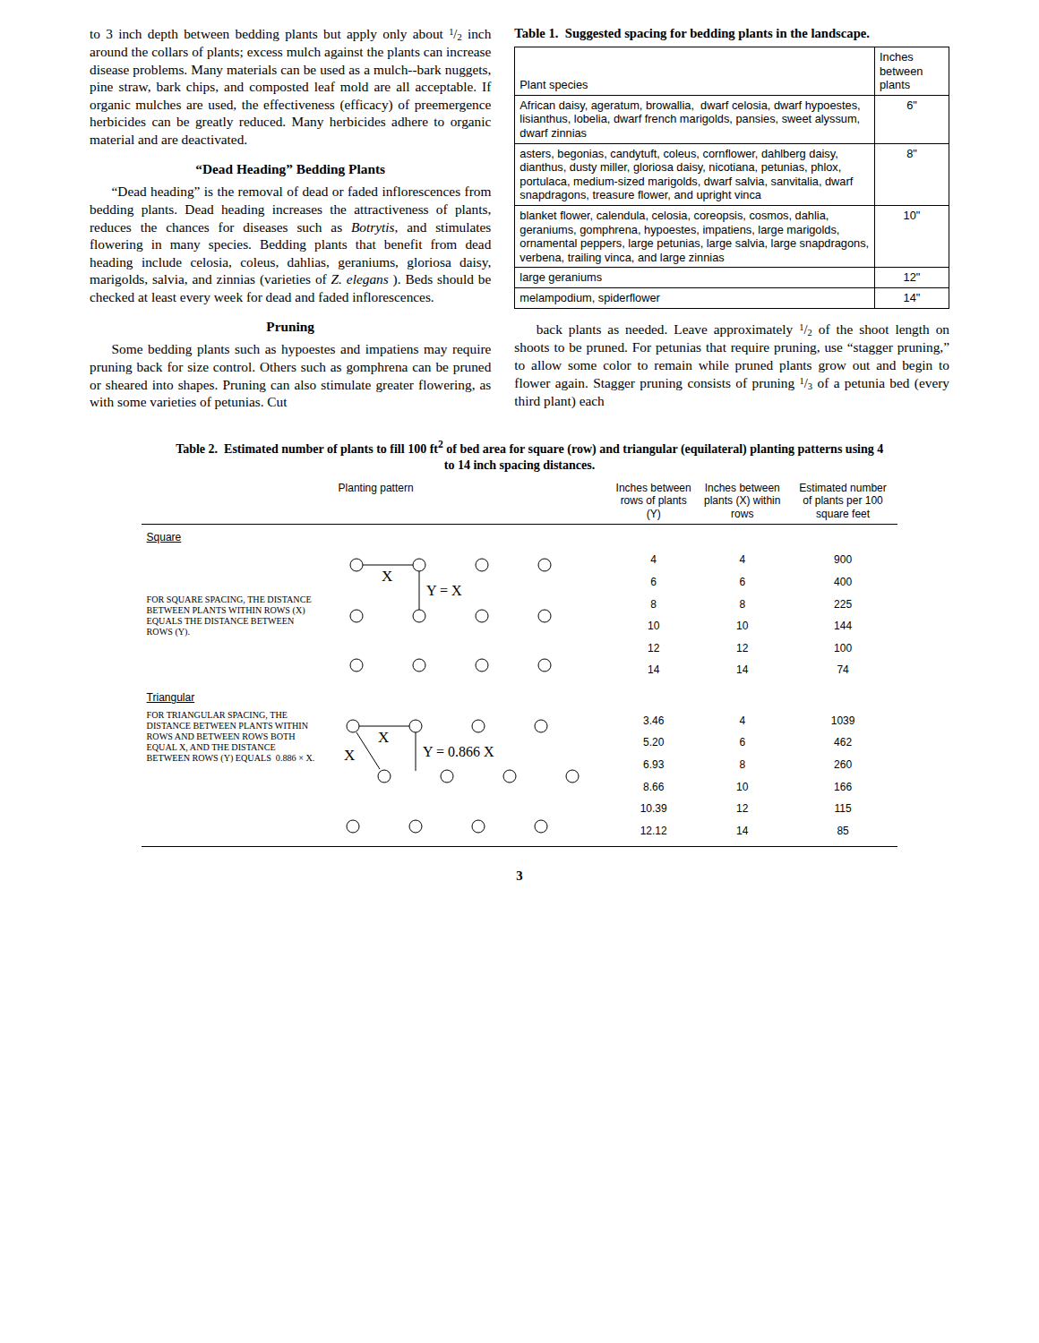to 3 inch depth between bedding plants but apply only about 1/2 inch around the collars of plants; excess mulch against the plants can increase disease problems. Many materials can be used as a mulch--bark nuggets, pine straw, bark chips, and composted leaf mold are all acceptable. If organic mulches are used, the effectiveness (efficacy) of preemergence herbicides can be greatly reduced. Many herbicides adhere to organic material and are deactivated.
“Dead Heading” Bedding Plants
“Dead heading” is the removal of dead or faded inflorescences from bedding plants. Dead heading increases the attractiveness of plants, reduces the chances for diseases such as Botrytis, and stimulates flowering in many species. Bedding plants that benefit from dead heading include celosia, coleus, dahlias, geraniums, gloriosa daisy, marigolds, salvia, and zinnias (varieties of Z. elegans ). Beds should be checked at least every week for dead and faded inflorescences.
Pruning
Some bedding plants such as hypoestes and impatiens may require pruning back for size control. Others such as gomphrena can be pruned or sheared into shapes. Pruning can also stimulate greater flowering, as with some varieties of petunias. Cut
Table 1. Suggested spacing for bedding plants in the landscape.
| Plant species | Inches between plants |
| --- | --- |
| African daisy, ageratum, browallia, dwarf celosia, dwarf hypoestes, lisianthus, lobelia, dwarf french marigolds, pansies, sweet alyssum, dwarf zinnias | 6" |
| asters, begonias, candytuft, coleus, cornflower, dahlberg daisy, dianthus, dusty miller, gloriosa daisy, nicotiana, petunias, phlox, portulaca, medium-sized marigolds, dwarf salvia, sanvitalia, dwarf snapdragons, treasure flower, and upright vinca | 8" |
| blanket flower, calendula, celosia, coreopsis, cosmos, dahlia, geraniums, gomphrena, hypoestes, impatiens, large marigolds, ornamental peppers, large petunias, large salvia, large snapdragons, verbena, trailing vinca, and large zinnias | 10" |
| large geraniums | 12" |
| melampodium, spiderflower | 14" |
back plants as needed. Leave approximately 1/2 of the shoot length on shoots to be pruned. For petunias that require pruning, use “stagger pruning,” to allow some color to remain while pruned plants grow out and begin to flower again. Stagger pruning consists of pruning 1/3 of a petunia bed (every third plant) each
Table 2. Estimated number of plants to fill 100 ft2 of bed area for square (row) and triangular (equilateral) planting patterns using 4 to 14 inch spacing distances.
| Planting pattern | Inches between rows of plants (Y) | Inches between plants (X) within rows | Estimated number of plants per 100 square feet |
| --- | --- | --- | --- |
| Square | | | |
| FOR SQUARE SPACING, THE DISTANCE BETWEEN PLANTS WITHIN ROWS (X) EQUALS THE DISTANCE BETWEEN ROWS (Y). | X Y = X | 4 6 8 10 12 14 | 4 6 8 10 12 14 | 900 400 225 144 100 74 |
| Triangular | | | |
| FOR TRIANGULAR SPACING, THE DISTANCE BETWEEN PLANTS WITHIN ROWS AND BETWEEN ROWS BOTH EQUAL X, AND THE DISTANCE BETWEEN ROWS (Y) EQUALS 0.886 × X. | X X Y = 0.866 X | 3.46 5.20 6.93 8.66 10.39 12.12 | 4 6 8 10 12 14 | 1039 462 260 166 115 85 |
3